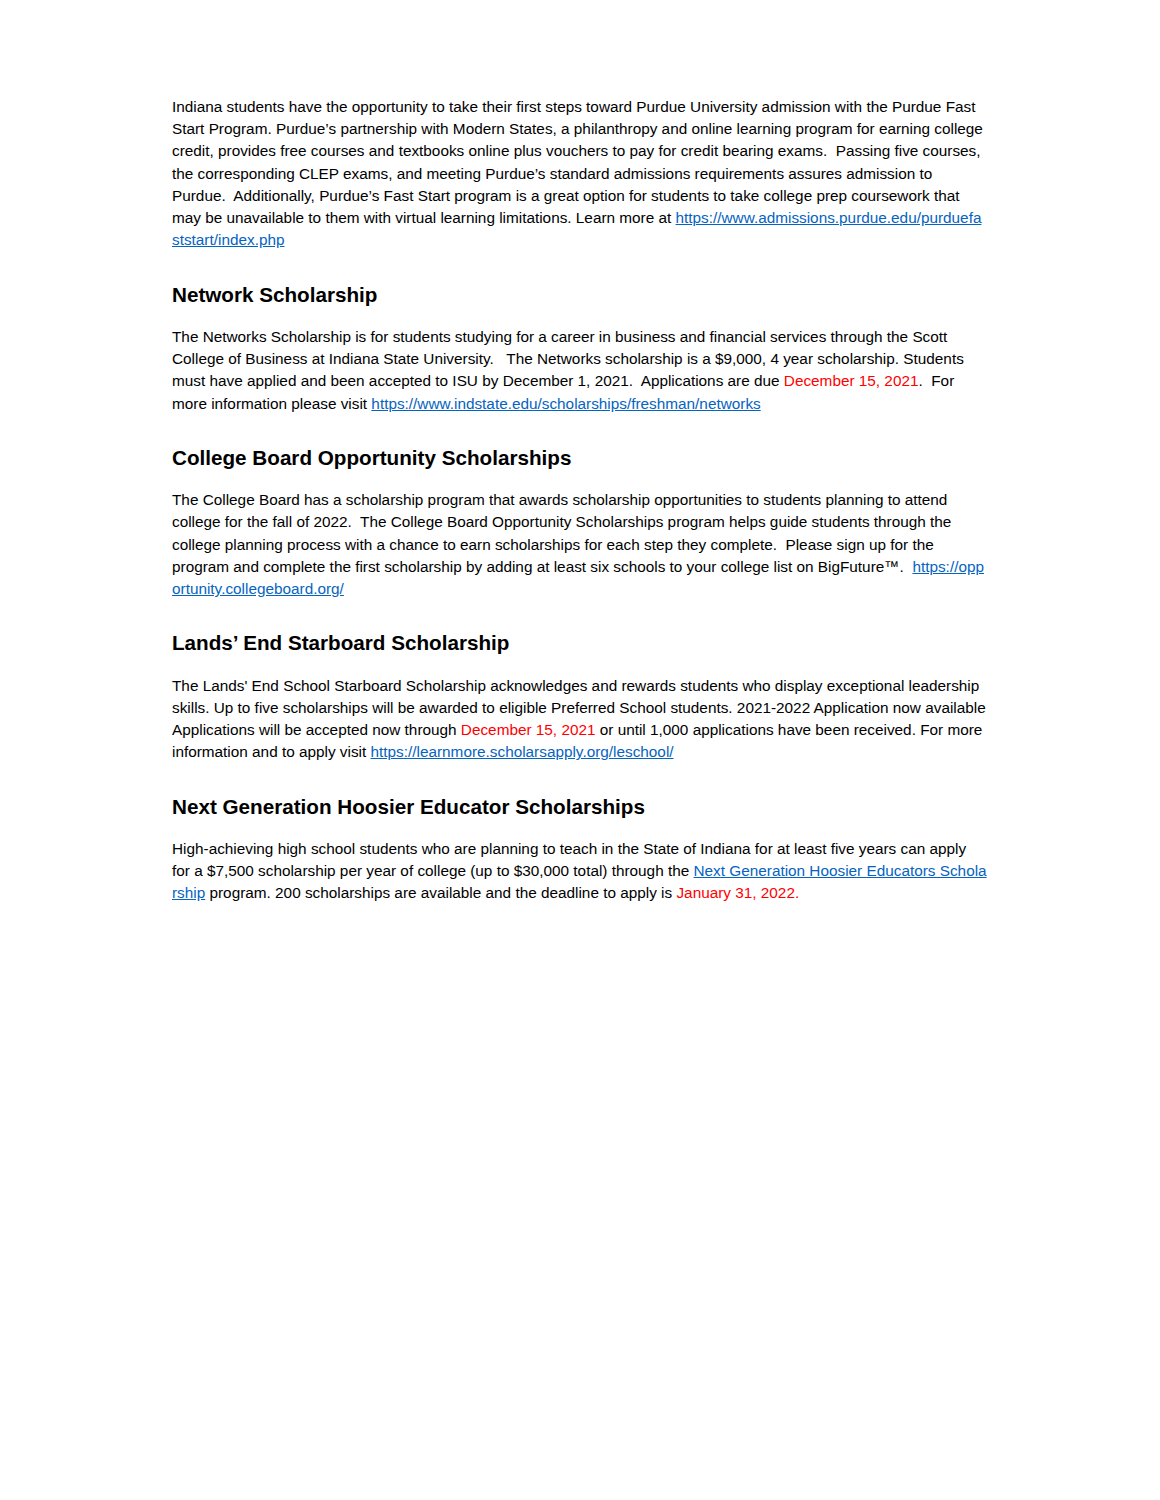Indiana students have the opportunity to take their first steps toward Purdue University admission with the Purdue Fast Start Program. Purdue’s partnership with Modern States, a philanthropy and online learning program for earning college credit, provides free courses and textbooks online plus vouchers to pay for credit bearing exams. Passing five courses, the corresponding CLEP exams, and meeting Purdue’s standard admissions requirements assures admission to Purdue. Additionally, Purdue’s Fast Start program is a great option for students to take college prep coursework that may be unavailable to them with virtual learning limitations. Learn more at https://www.admissions.purdue.edu/purduefaststart/index.php
Network Scholarship
The Networks Scholarship is for students studying for a career in business and financial services through the Scott College of Business at Indiana State University. The Networks scholarship is a $9,000, 4 year scholarship. Students must have applied and been accepted to ISU by December 1, 2021. Applications are due December 15, 2021. For more information please visit https://www.indstate.edu/scholarships/freshman/networks
College Board Opportunity Scholarships
The College Board has a scholarship program that awards scholarship opportunities to students planning to attend college for the fall of 2022. The College Board Opportunity Scholarships program helps guide students through the college planning process with a chance to earn scholarships for each step they complete. Please sign up for the program and complete the first scholarship by adding at least six schools to your college list on BigFuture™. https://opportunity.collegeboard.org/
Lands’ End Starboard Scholarship
The Lands' End School Starboard Scholarship acknowledges and rewards students who display exceptional leadership skills. Up to five scholarships will be awarded to eligible Preferred School students. 2021-2022 Application now available Applications will be accepted now through December 15, 2021 or until 1,000 applications have been received. For more information and to apply visit https://learnmore.scholarsapply.org/leschool/
Next Generation Hoosier Educator Scholarships
High-achieving high school students who are planning to teach in the State of Indiana for at least five years can apply for a $7,500 scholarship per year of college (up to $30,000 total) through the Next Generation Hoosier Educators Scholarship program. 200 scholarships are available and the deadline to apply is January 31, 2022.